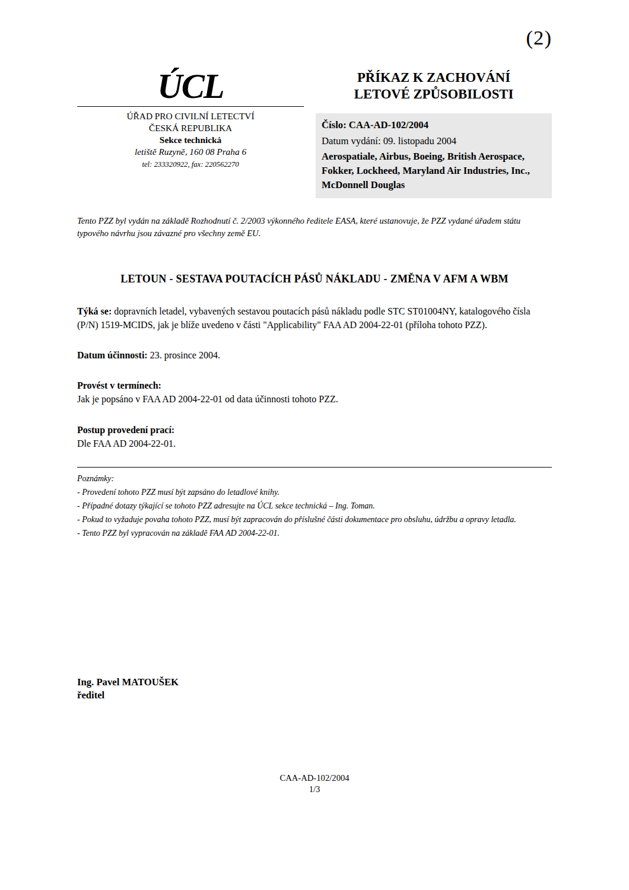(2)
ÚCL
ÚŘAD PRO CIVILNÍ LETECTVÍ
ČESKÁ REPUBLIKA
Sekce technická
letiště Ruzyně, 160 08 Praha 6
tel: 233320922, fax: 220562270
PŘÍKAZ K ZACHOVÁNÍ
LETOVÉ ZPŮSOBILOSTI
Číslo: CAA-AD-102/2004
Datum vydání: 09. listopadu 2004
Aerospatiale, Airbus, Boeing, British Aerospace, Fokker, Lockheed, Maryland Air Industries, Inc., McDonnell Douglas
Tento PZZ byl vydán na základě Rozhodnutí č. 2/2003 výkonného ředitele EASA, které ustanovuje, že PZZ vydané úřadem státu typového návrhu jsou závazné pro všechny země EU.
LETOUN - SESTAVA POUTACÍCH PÁSŮ NÁKLADU - ZMĚNA V AFM A WBM
Týká se: dopravních letadel, vybavených sestavou poutacích pásů nákladu podle STC ST01004NY, katalogového čísla (P/N) 1519-MCIDS, jak je blíže uvedeno v části "Applicability" FAA AD 2004-22-01 (příloha tohoto PZZ).
Datum účinnosti: 23. prosince 2004.
Provést v termínech:
Jak je popsáno v FAA AD 2004-22-01 od data účinnosti tohoto PZZ.
Postup provedení prací:
Dle FAA AD 2004-22-01.
Poznámky:
- Provedení tohoto PZZ musí být zapsáno do letadlové knihy.
- Případné dotazy týkající se tohoto PZZ adresujte na ÚCL sekce technická – Ing. Toman.
- Pokud to vyžaduje povaha tohoto PZZ, musí být zapracován do příslušné části dokumentace pro obsluhu, údržbu a opravy letadla.
- Tento PZZ byl vypracován na základě FAA AD 2004-22-01.
Ing. Pavel MATOUŠEK
ředitel
CAA-AD-102/2004
1/3